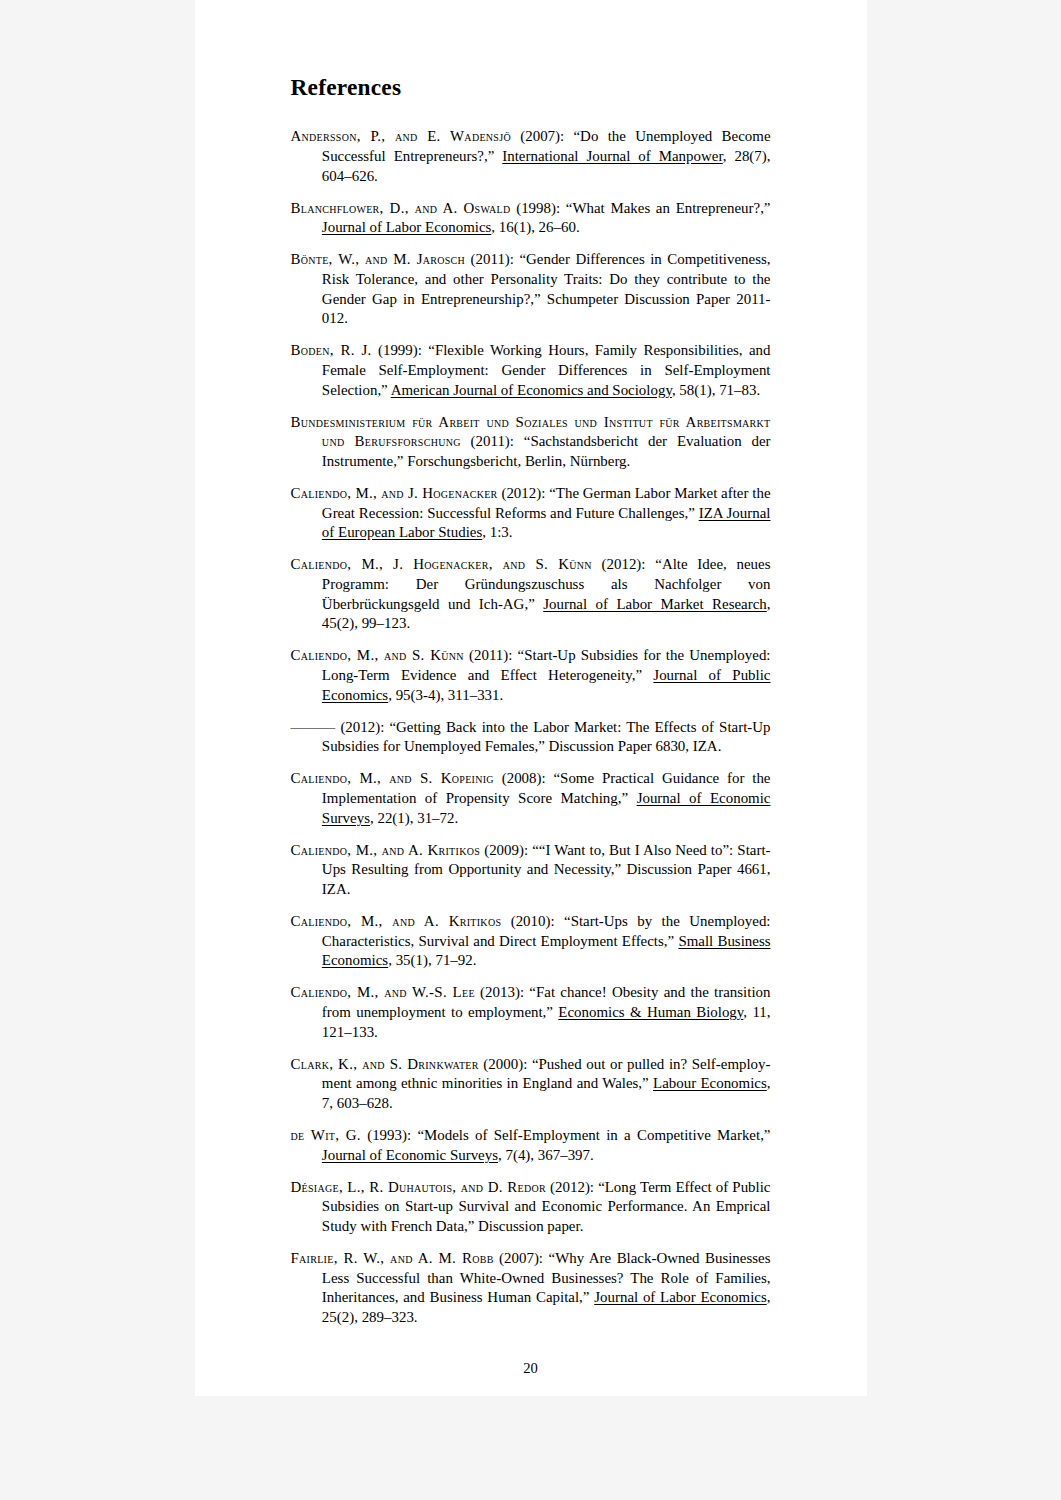References
Andersson, P., and E. Wadensjö (2007): “Do the Unemployed Become Successful Entrepreneurs?,” International Journal of Manpower, 28(7), 604–626.
Blanchflower, D., and A. Oswald (1998): “What Makes an Entrepreneur?,” Journal of Labor Economics, 16(1), 26–60.
Bönte, W., and M. Jarosch (2011): “Gender Differences in Competitiveness, Risk Tolerance, and other Personality Traits: Do they contribute to the Gender Gap in Entrepreneurship?,” Schumpeter Discussion Paper 2011-012.
Boden, R. J. (1999): “Flexible Working Hours, Family Responsibilities, and Female Self-Employment: Gender Differences in Self-Employment Selection,” American Journal of Economics and Sociology, 58(1), 71–83.
Bundesministerium für Arbeit und Soziales und Institut für Arbeitsmarkt und Berufsforschung (2011): “Sachstandsbericht der Evaluation der Instrumente,” Forschungsbericht, Berlin, Nürnberg.
Caliendo, M., and J. Hogenacker (2012): “The German Labor Market after the Great Recession: Successful Reforms and Future Challenges,” IZA Journal of European Labor Studies, 1:3.
Caliendo, M., J. Hogenacker, and S. Künn (2012): “Alte Idee, neues Programm: Der Gründungszuschuss als Nachfolger von Überbrückungsgeld und Ich-AG,” Journal of Labor Market Research, 45(2), 99–123.
Caliendo, M., and S. Künn (2011): “Start-Up Subsidies for the Unemployed: Long-Term Evidence and Effect Heterogeneity,” Journal of Public Economics, 95(3-4), 311–331.
——— (2012): “Getting Back into the Labor Market: The Effects of Start-Up Subsidies for Unemployed Females,” Discussion Paper 6830, IZA.
Caliendo, M., and S. Kopeinig (2008): “Some Practical Guidance for the Implementation of Propensity Score Matching,” Journal of Economic Surveys, 22(1), 31–72.
Caliendo, M., and A. Kritikos (2009): ““I Want to, But I Also Need to”: Start-Ups Resulting from Opportunity and Necessity,” Discussion Paper 4661, IZA.
Caliendo, M., and A. Kritikos (2010): “Start-Ups by the Unemployed: Characteristics, Survival and Direct Employment Effects,” Small Business Economics, 35(1), 71–92.
Caliendo, M., and W.-S. Lee (2013): “Fat chance! Obesity and the transition from unemployment to employment,” Economics & Human Biology, 11, 121–133.
Clark, K., and S. Drinkwater (2000): “Pushed out or pulled in? Self-employment among ethnic minorities in England and Wales,” Labour Economics, 7, 603–628.
de Wit, G. (1993): “Models of Self-Employment in a Competitive Market,” Journal of Economic Surveys, 7(4), 367–397.
Désiage, L., R. Duhautois, and D. Redor (2012): “Long Term Effect of Public Subsidies on Start-up Survival and Economic Performance. An Emprical Study with French Data,” Discussion paper.
Fairlie, R. W., and A. M. Robb (2007): “Why Are Black-Owned Businesses Less Successful than White-Owned Businesses? The Role of Families, Inheritances, and Business Human Capital,” Journal of Labor Economics, 25(2), 289–323.
20